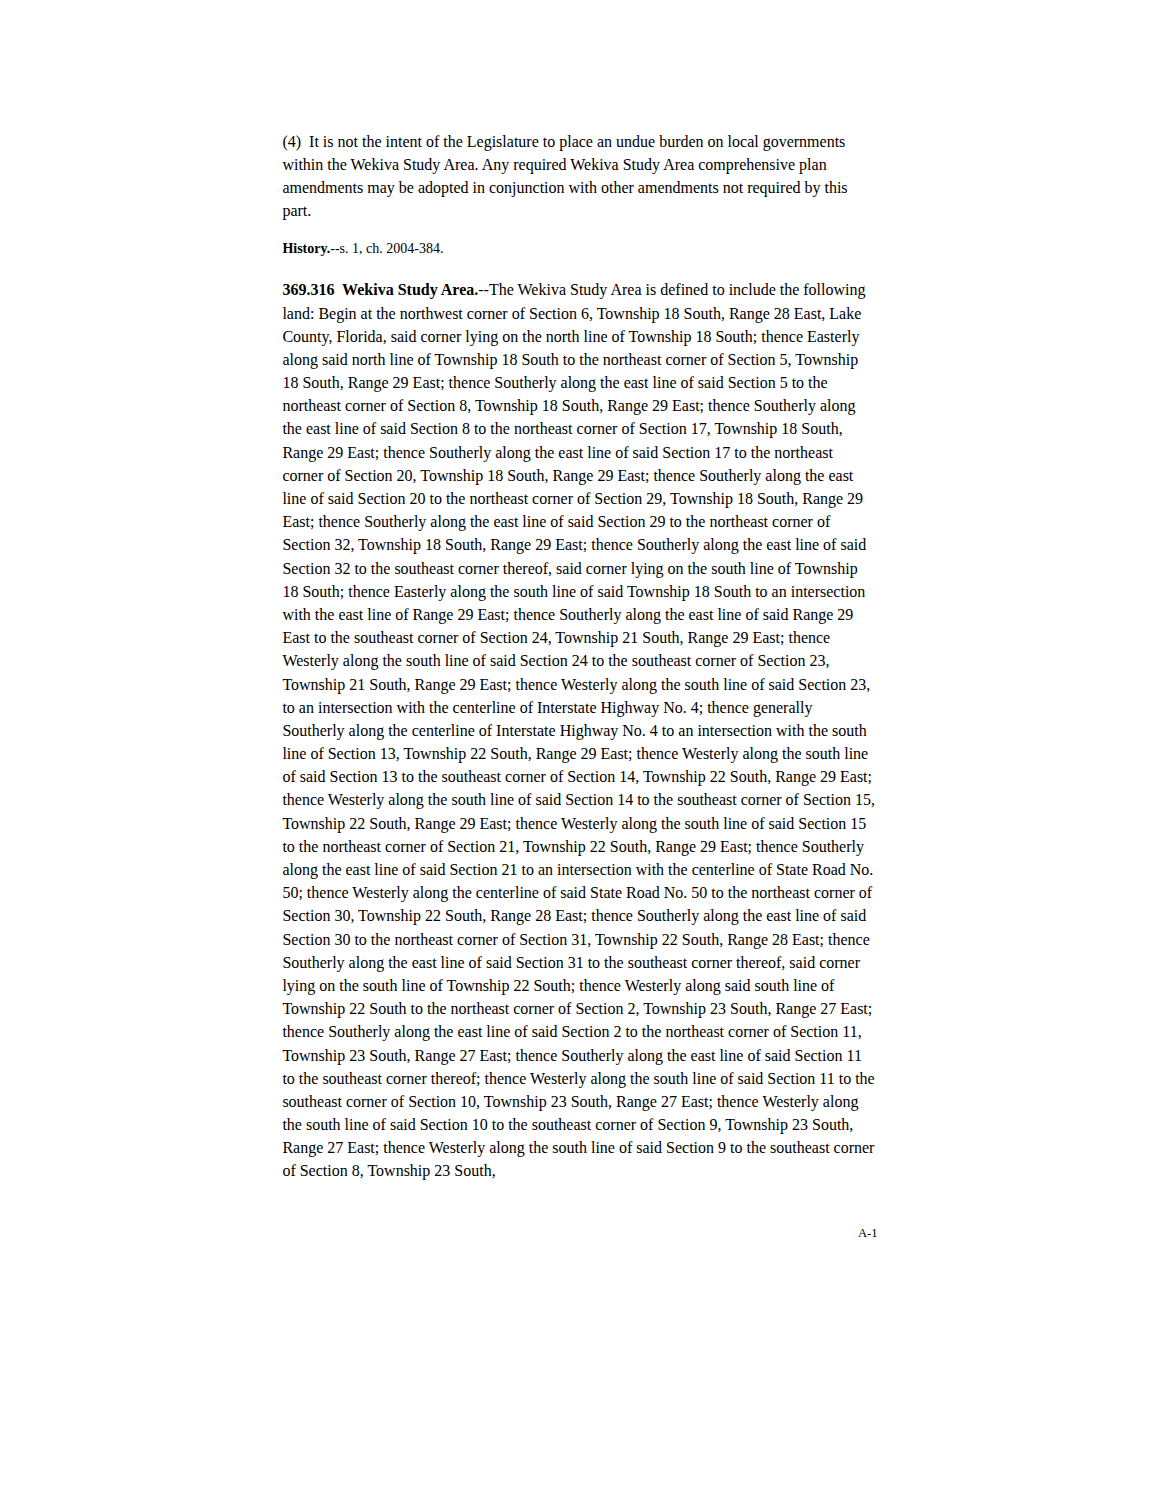(4) It is not the intent of the Legislature to place an undue burden on local governments within the Wekiva Study Area. Any required Wekiva Study Area comprehensive plan amendments may be adopted in conjunction with other amendments not required by this part.
History.--s. 1, ch. 2004-384.
369.316 Wekiva Study Area.--The Wekiva Study Area is defined to include the following land: Begin at the northwest corner of Section 6, Township 18 South, Range 28 East, Lake County, Florida, said corner lying on the north line of Township 18 South; thence Easterly along said north line of Township 18 South to the northeast corner of Section 5, Township 18 South, Range 29 East; thence Southerly along the east line of said Section 5 to the northeast corner of Section 8, Township 18 South, Range 29 East; thence Southerly along the east line of said Section 8 to the northeast corner of Section 17, Township 18 South, Range 29 East; thence Southerly along the east line of said Section 17 to the northeast corner of Section 20, Township 18 South, Range 29 East; thence Southerly along the east line of said Section 20 to the northeast corner of Section 29, Township 18 South, Range 29 East; thence Southerly along the east line of said Section 29 to the northeast corner of Section 32, Township 18 South, Range 29 East; thence Southerly along the east line of said Section 32 to the southeast corner thereof, said corner lying on the south line of Township 18 South; thence Easterly along the south line of said Township 18 South to an intersection with the east line of Range 29 East; thence Southerly along the east line of said Range 29 East to the southeast corner of Section 24, Township 21 South, Range 29 East; thence Westerly along the south line of said Section 24 to the southeast corner of Section 23, Township 21 South, Range 29 East; thence Westerly along the south line of said Section 23, to an intersection with the centerline of Interstate Highway No. 4; thence generally Southerly along the centerline of Interstate Highway No. 4 to an intersection with the south line of Section 13, Township 22 South, Range 29 East; thence Westerly along the south line of said Section 13 to the southeast corner of Section 14, Township 22 South, Range 29 East; thence Westerly along the south line of said Section 14 to the southeast corner of Section 15, Township 22 South, Range 29 East; thence Westerly along the south line of said Section 15 to the northeast corner of Section 21, Township 22 South, Range 29 East; thence Southerly along the east line of said Section 21 to an intersection with the centerline of State Road No. 50; thence Westerly along the centerline of said State Road No. 50 to the northeast corner of Section 30, Township 22 South, Range 28 East; thence Southerly along the east line of said Section 30 to the northeast corner of Section 31, Township 22 South, Range 28 East; thence Southerly along the east line of said Section 31 to the southeast corner thereof, said corner lying on the south line of Township 22 South; thence Westerly along said south line of Township 22 South to the northeast corner of Section 2, Township 23 South, Range 27 East; thence Southerly along the east line of said Section 2 to the northeast corner of Section 11, Township 23 South, Range 27 East; thence Southerly along the east line of said Section 11 to the southeast corner thereof; thence Westerly along the south line of said Section 11 to the southeast corner of Section 10, Township 23 South, Range 27 East; thence Westerly along the south line of said Section 10 to the southeast corner of Section 9, Township 23 South, Range 27 East; thence Westerly along the south line of said Section 9 to the southeast corner of Section 8, Township 23 South,
A-1